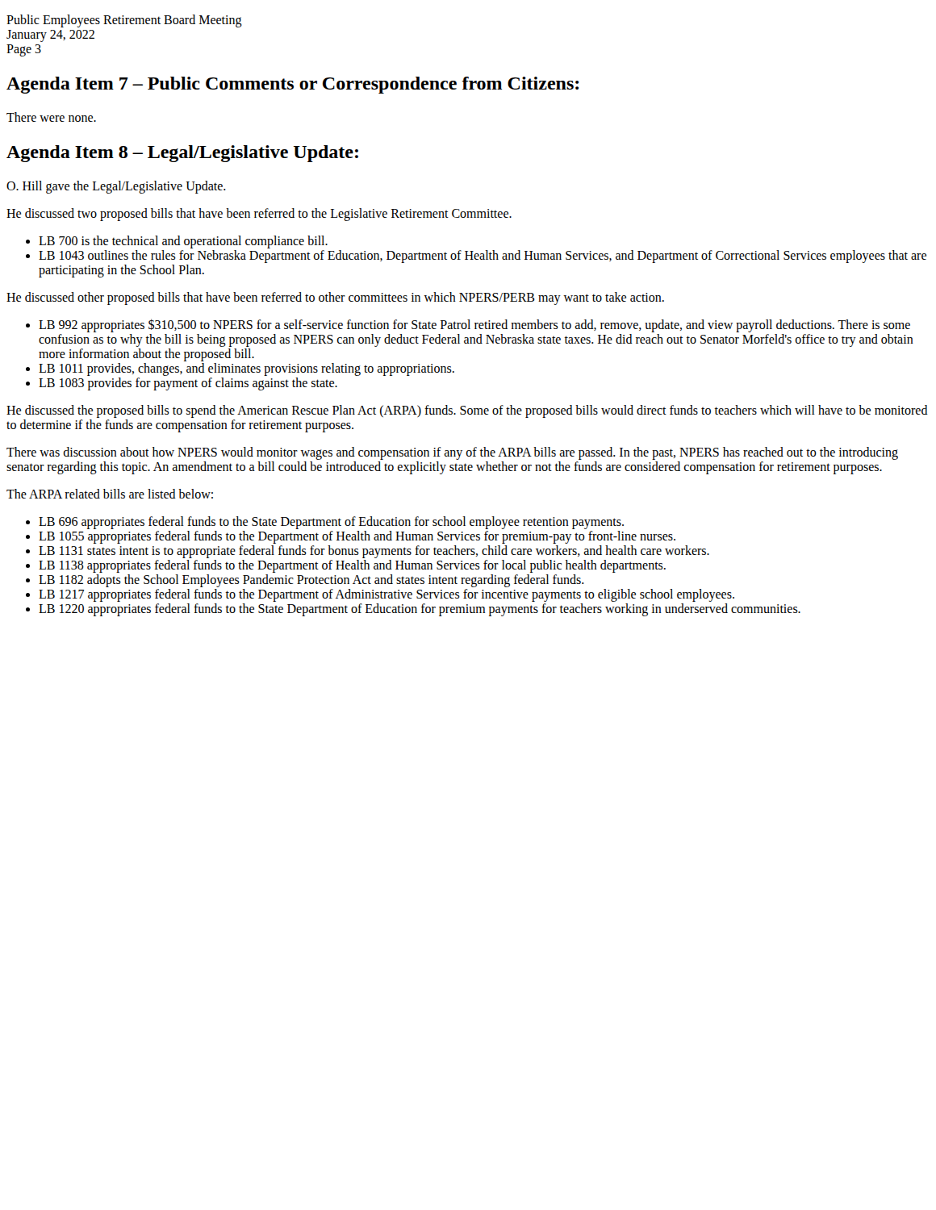Public Employees Retirement Board Meeting
January 24, 2022
Page 3
Agenda Item 7 – Public Comments or Correspondence from Citizens:
There were none.
Agenda Item 8 – Legal/Legislative Update:
O. Hill gave the Legal/Legislative Update.
He discussed two proposed bills that have been referred to the Legislative Retirement Committee.
LB 700 is the technical and operational compliance bill.
LB 1043 outlines the rules for Nebraska Department of Education, Department of Health and Human Services, and Department of Correctional Services employees that are participating in the School Plan.
He discussed other proposed bills that have been referred to other committees in which NPERS/PERB may want to take action.
LB 992 appropriates $310,500 to NPERS for a self-service function for State Patrol retired members to add, remove, update, and view payroll deductions. There is some confusion as to why the bill is being proposed as NPERS can only deduct Federal and Nebraska state taxes. He did reach out to Senator Morfeld's office to try and obtain more information about the proposed bill.
LB 1011 provides, changes, and eliminates provisions relating to appropriations.
LB 1083 provides for payment of claims against the state.
He discussed the proposed bills to spend the American Rescue Plan Act (ARPA) funds. Some of the proposed bills would direct funds to teachers which will have to be monitored to determine if the funds are compensation for retirement purposes.
There was discussion about how NPERS would monitor wages and compensation if any of the ARPA bills are passed. In the past, NPERS has reached out to the introducing senator regarding this topic. An amendment to a bill could be introduced to explicitly state whether or not the funds are considered compensation for retirement purposes.
The ARPA related bills are listed below:
LB 696 appropriates federal funds to the State Department of Education for school employee retention payments.
LB 1055 appropriates federal funds to the Department of Health and Human Services for premium-pay to front-line nurses.
LB 1131 states intent is to appropriate federal funds for bonus payments for teachers, child care workers, and health care workers.
LB 1138 appropriates federal funds to the Department of Health and Human Services for local public health departments.
LB 1182 adopts the School Employees Pandemic Protection Act and states intent regarding federal funds.
LB 1217 appropriates federal funds to the Department of Administrative Services for incentive payments to eligible school employees.
LB 1220 appropriates federal funds to the State Department of Education for premium payments for teachers working in underserved communities.